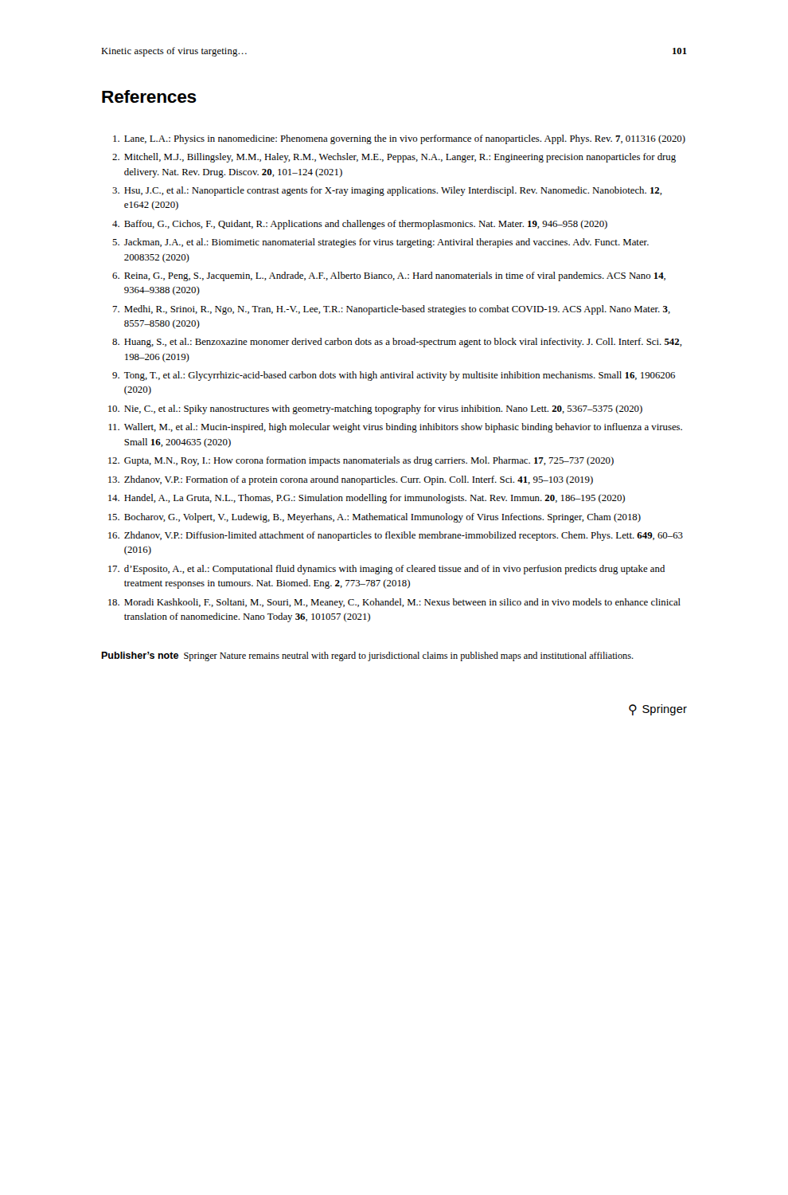Kinetic aspects of virus targeting… 101
References
Lane, L.A.: Physics in nanomedicine: Phenomena governing the in vivo performance of nanoparticles. Appl. Phys. Rev. 7, 011316 (2020)
Mitchell, M.J., Billingsley, M.M., Haley, R.M., Wechsler, M.E., Peppas, N.A., Langer, R.: Engineering precision nanoparticles for drug delivery. Nat. Rev. Drug. Discov. 20, 101–124 (2021)
Hsu, J.C., et al.: Nanoparticle contrast agents for X-ray imaging applications. Wiley Interdiscipl. Rev. Nanomedic. Nanobiotech. 12, e1642 (2020)
Baffou, G., Cichos, F., Quidant, R.: Applications and challenges of thermoplasmonics. Nat. Mater. 19, 946–958 (2020)
Jackman, J.A., et al.: Biomimetic nanomaterial strategies for virus targeting: Antiviral therapies and vaccines. Adv. Funct. Mater. 2008352 (2020)
Reina, G., Peng, S., Jacquemin, L., Andrade, A.F., Alberto Bianco, A.: Hard nanomaterials in time of viral pandemics. ACS Nano 14, 9364–9388 (2020)
Medhi, R., Srinoi, R., Ngo, N., Tran, H.-V., Lee, T.R.: Nanoparticle-based strategies to combat COVID-19. ACS Appl. Nano Mater. 3, 8557–8580 (2020)
Huang, S., et al.: Benzoxazine monomer derived carbon dots as a broad-spectrum agent to block viral infectivity. J. Coll. Interf. Sci. 542, 198–206 (2019)
Tong, T., et al.: Glycyrrhizic-acid-based carbon dots with high antiviral activity by multisite inhibition mechanisms. Small 16, 1906206 (2020)
Nie, C., et al.: Spiky nanostructures with geometry-matching topography for virus inhibition. Nano Lett. 20, 5367–5375 (2020)
Wallert, M., et al.: Mucin-inspired, high molecular weight virus binding inhibitors show biphasic binding behavior to influenza a viruses. Small 16, 2004635 (2020)
Gupta, M.N., Roy, I.: How corona formation impacts nanomaterials as drug carriers. Mol. Pharmac. 17, 725–737 (2020)
Zhdanov, V.P.: Formation of a protein corona around nanoparticles. Curr. Opin. Coll. Interf. Sci. 41, 95–103 (2019)
Handel, A., La Gruta, N.L., Thomas, P.G.: Simulation modelling for immunologists. Nat. Rev. Immun. 20, 186–195 (2020)
Bocharov, G., Volpert, V., Ludewig, B., Meyerhans, A.: Mathematical Immunology of Virus Infections. Springer, Cham (2018)
Zhdanov, V.P.: Diffusion-limited attachment of nanoparticles to flexible membrane-immobilized receptors. Chem. Phys. Lett. 649, 60–63 (2016)
d’Esposito, A., et al.: Computational fluid dynamics with imaging of cleared tissue and of in vivo perfusion predicts drug uptake and treatment responses in tumours. Nat. Biomed. Eng. 2, 773–787 (2018)
Moradi Kashkooli, F., Soltani, M., Souri, M., Meaney, C., Kohandel, M.: Nexus between in silico and in vivo models to enhance clinical translation of nanomedicine. Nano Today 36, 101057 (2021)
Publisher’s note Springer Nature remains neutral with regard to jurisdictional claims in published maps and institutional affiliations.
⚲Springer